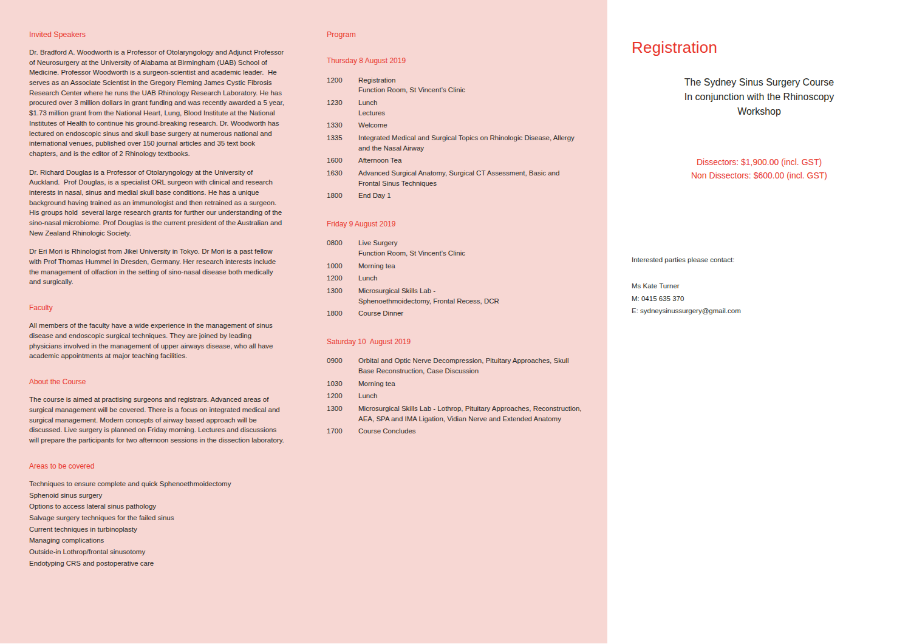Invited Speakers
Dr. Bradford A. Woodworth is a Professor of Otolaryngology and Adjunct Professor of Neurosurgery at the University of Alabama at Birmingham (UAB) School of Medicine. Professor Woodworth is a surgeon-scientist and academic leader. He serves as an Associate Scientist in the Gregory Fleming James Cystic Fibrosis Research Center where he runs the UAB Rhinology Research Laboratory. He has procured over 3 million dollars in grant funding and was recently awarded a 5 year, $1.73 million grant from the National Heart, Lung, Blood Institute at the National Institutes of Health to continue his ground-breaking research. Dr. Woodworth has lectured on endoscopic sinus and skull base surgery at numerous national and international venues, published over 150 journal articles and 35 text book chapters, and is the editor of 2 Rhinology textbooks.
Dr. Richard Douglas is a Professor of Otolaryngology at the University of Auckland. Prof Douglas, is a specialist ORL surgeon with clinical and research interests in nasal, sinus and medial skull base conditions. He has a unique background having trained as an immunologist and then retrained as a surgeon. His groups hold several large research grants for further our understanding of the sino-nasal microbiome. Prof Douglas is the current president of the Australian and New Zealand Rhinologic Society.
Dr Eri Mori is Rhinologist from Jikei University in Tokyo. Dr Mori is a past fellow with Prof Thomas Hummel in Dresden, Germany. Her research interests include the management of olfaction in the setting of sino-nasal disease both medically and surgically.
Faculty
All members of the faculty have a wide experience in the management of sinus disease and endoscopic surgical techniques. They are joined by leading physicians involved in the management of upper airways disease, who all have academic appointments at major teaching facilities.
About the Course
The course is aimed at practising surgeons and registrars. Advanced areas of surgical management will be covered. There is a focus on integrated medical and surgical management. Modern concepts of airway based approach will be discussed. Live surgery is planned on Friday morning. Lectures and discussions will prepare the participants for two afternoon sessions in the dissection laboratory.
Areas to be covered
Techniques to ensure complete and quick Sphenoethmoidectomy
Sphenoid sinus surgery
Options to access lateral sinus pathology
Salvage surgery techniques for the failed sinus
Current techniques in turbinoplasty
Managing complications
Outside-in Lothrop/frontal sinusotomy
Endotyping CRS and postoperative care
Program
Thursday 8 August 2019
| 1200 | Registration Function Room, St Vincent’s Clinic |
| 1230 | Lunch Lectures |
| 1330 | Welcome |
| 1335 | Integrated Medical and Surgical Topics on Rhinologic Disease, Allergy and the Nasal Airway |
| 1600 | Afternoon Tea |
| 1630 | Advanced Surgical Anatomy, Surgical CT Assessment, Basic and Frontal Sinus Techniques |
| 1800 | End Day 1 |
Friday 9 August 2019
| 0800 | Live Surgery Function Room, St Vincent’s Clinic |
| 1000 | Morning tea |
| 1200 | Lunch |
| 1300 | Microsurgical Skills Lab - Sphenoethmoidectomy, Frontal Recess, DCR |
| 1800 | Course Dinner |
Saturday 10 August 2019
| 0900 | Orbital and Optic Nerve Decompression, Pituitary Approaches, Skull Base Reconstruction, Case Discussion |
| 1030 | Morning tea |
| 1200 | Lunch |
| 1300 | Microsurgical Skills Lab - Lothrop, Pituitary Approaches, Reconstruction, AEA, SPA and IMA Ligation, Vidian Nerve and Extended Anatomy |
| 1700 | Course Concludes |
Registration
The Sydney Sinus Surgery Course
In conjunction with the Rhinoscopy
Workshop
Dissectors: $1,900.00 (incl. GST)
Non Dissectors: $600.00 (incl. GST)
Interested parties please contact:
Ms Kate Turner
M: 0415 635 370
E: sydneysinussurgery@gmail.com